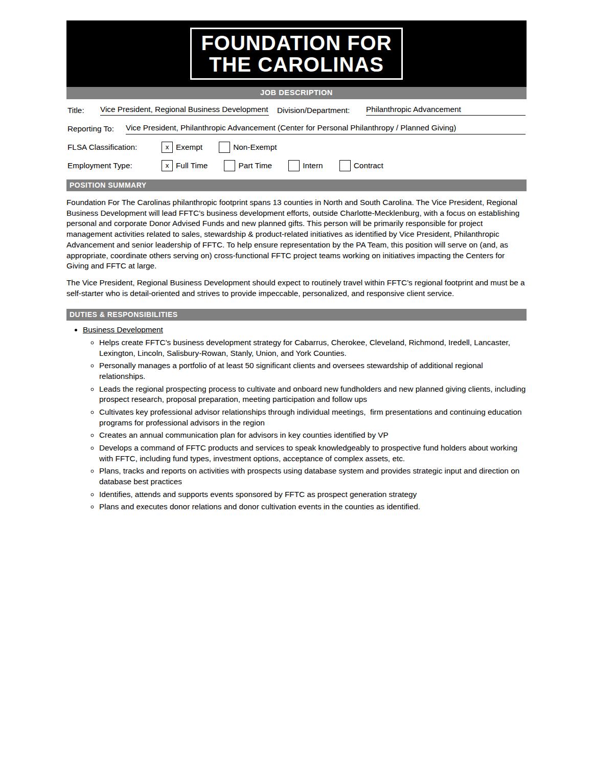Foundation for
The Carolinas
JOB DESCRIPTION
| Title: | Vice President, Regional Business Development | Division/Department: | Philanthropic Advancement |
| Reporting To: | Vice President, Philanthropic Advancement (Center for Personal Philanthropy / Planned Giving) |
| FLSA Classification: | x Exempt Non-Exempt |
| Employment Type: | x Full Time Part Time Intern Contract |
Position Summary
Foundation For The Carolinas philanthropic footprint spans 13 counties in North and South Carolina. The Vice President, Regional Business Development will lead FFTC’s business development efforts, outside Charlotte-Mecklenburg, with a focus on establishing personal and corporate Donor Advised Funds and new planned gifts. This person will be primarily responsible for project management activities related to sales, stewardship & product-related initiatives as identified by Vice President, Philanthropic Advancement and senior leadership of FFTC. To help ensure representation by the PA Team, this position will serve on (and, as appropriate, coordinate others serving on) cross-functional FFTC project teams working on initiatives impacting the Centers for Giving and FFTC at large.
The Vice President, Regional Business Development should expect to routinely travel within FFTC’s regional footprint and must be a self-starter who is detail-oriented and strives to provide impeccable, personalized, and responsive client service.
Duties & Responsibilities
Business Development
Helps create FFTC’s business development strategy for Cabarrus, Cherokee, Cleveland, Richmond, Iredell, Lancaster, Lexington, Lincoln, Salisbury-Rowan, Stanly, Union, and York Counties.
Personally manages a portfolio of at least 50 significant clients and oversees stewardship of additional regional relationships.
Leads the regional prospecting process to cultivate and onboard new fundholders and new planned giving clients, including prospect research, proposal preparation, meeting participation and follow ups
Cultivates key professional advisor relationships through individual meetings, firm presentations and continuing education programs for professional advisors in the region
Creates an annual communication plan for advisors in key counties identified by VP
Develops a command of FFTC products and services to speak knowledgeably to prospective fund holders about working with FFTC, including fund types, investment options, acceptance of complex assets, etc.
Plans, tracks and reports on activities with prospects using database system and provides strategic input and direction on database best practices
Identifies, attends and supports events sponsored by FFTC as prospect generation strategy
Plans and executes donor relations and donor cultivation events in the counties as identified.